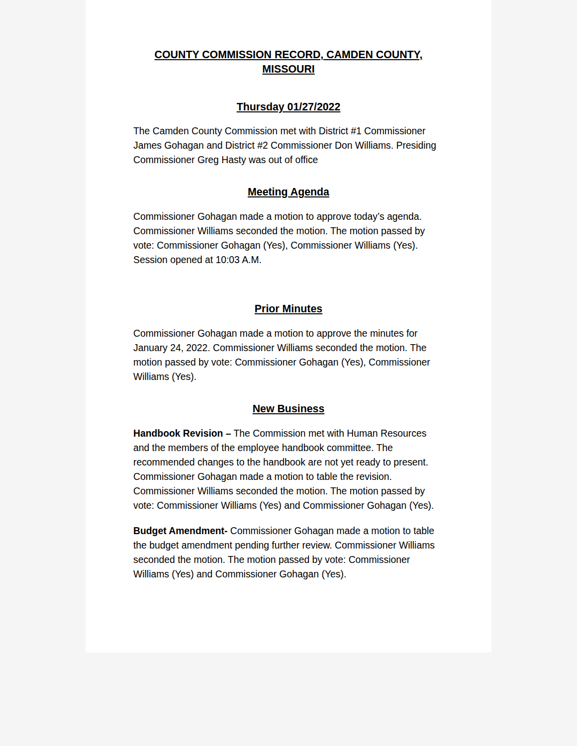COUNTY COMMISSION RECORD, CAMDEN COUNTY, MISSOURI
Thursday 01/27/2022
The Camden County Commission met with District #1 Commissioner James Gohagan and District #2 Commissioner Don Williams. Presiding Commissioner Greg Hasty was out of office
Meeting Agenda
Commissioner Gohagan made a motion to approve today’s agenda. Commissioner Williams seconded the motion. The motion passed by vote: Commissioner Gohagan (Yes), Commissioner Williams (Yes). Session opened at 10:03 A.M.
Prior Minutes
Commissioner Gohagan made a motion to approve the minutes for January 24, 2022. Commissioner Williams seconded the motion. The motion passed by vote: Commissioner Gohagan (Yes), Commissioner Williams (Yes).
New Business
Handbook Revision – The Commission met with Human Resources and the members of the employee handbook committee. The recommended changes to the handbook are not yet ready to present. Commissioner Gohagan made a motion to table the revision. Commissioner Williams seconded the motion. The motion passed by vote: Commissioner Williams (Yes) and Commissioner Gohagan (Yes).
Budget Amendment- Commissioner Gohagan made a motion to table the budget amendment pending further review. Commissioner Williams seconded the motion. The motion passed by vote: Commissioner Williams (Yes) and Commissioner Gohagan (Yes).